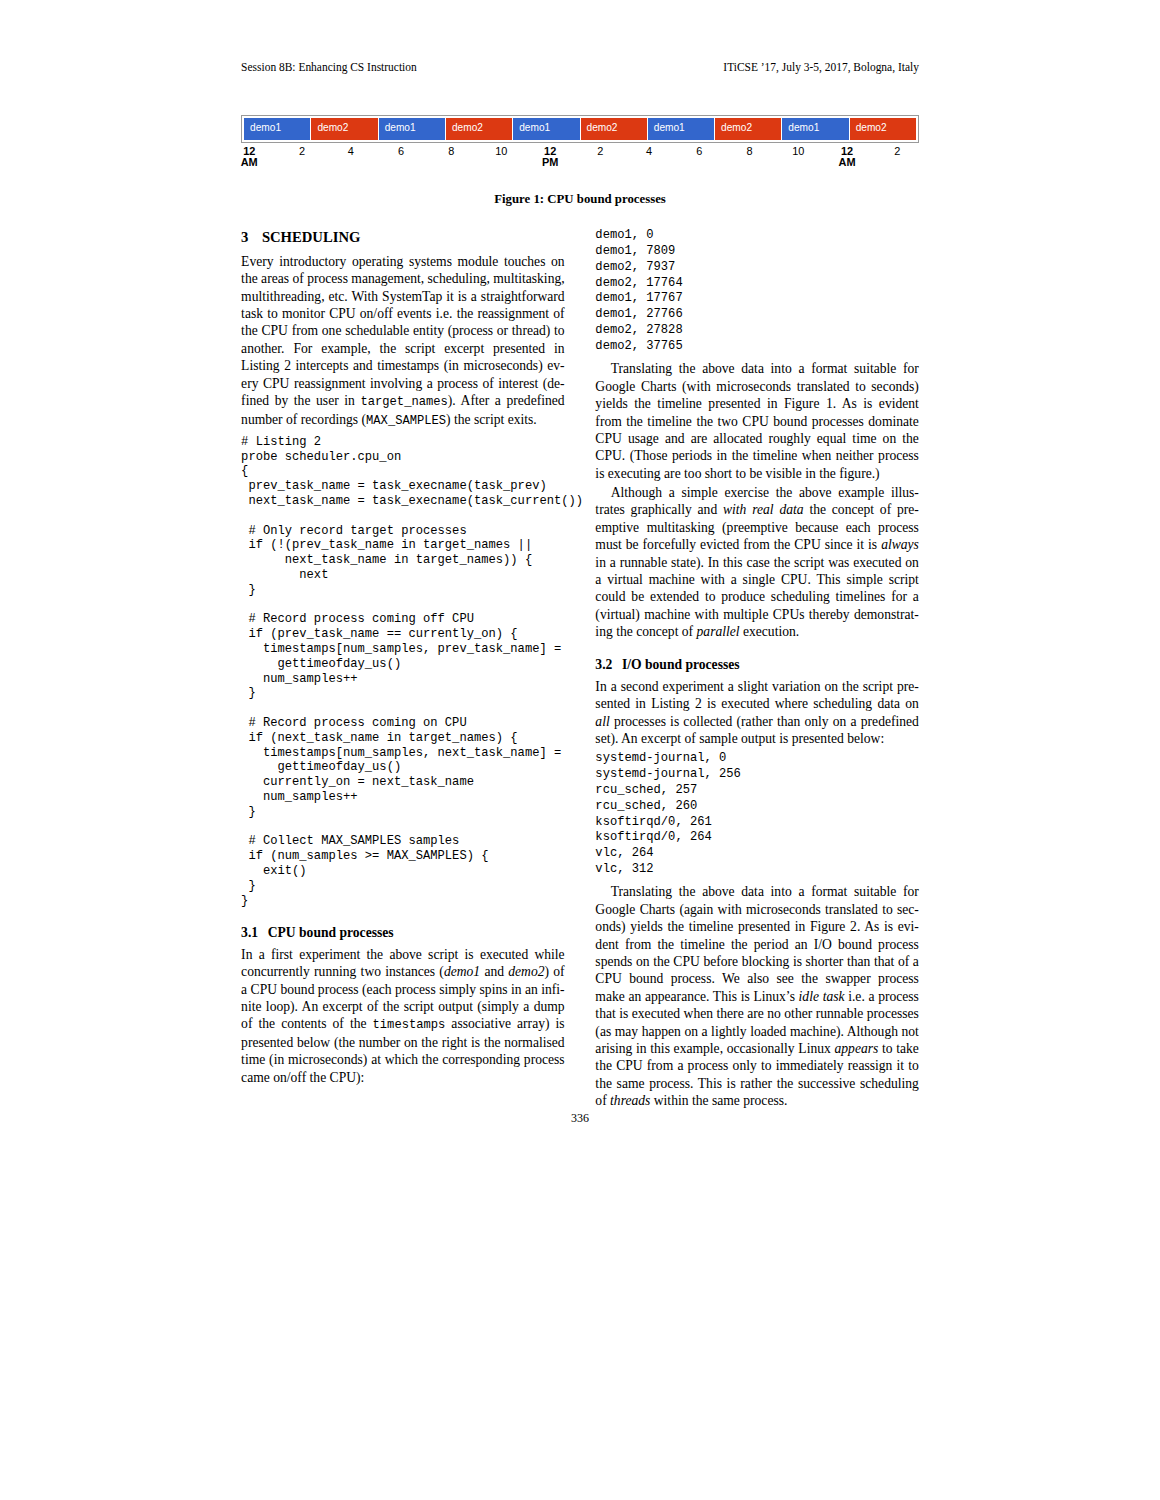Session 8B: Enhancing CS Instruction
ITiCSE ’17, July 3-5, 2017, Bologna, Italy
demo1
demo2
demo1
demo2
demo1
demo2
demo1
demo2
demo1
demo2
12AM
2
4
6
8
10
12PM
2
4
6
8
10
12AM
2
Figure 1: CPU bound processes
3 SCHEDULING
Every introductory operating systems module touches on the areas of process management, scheduling, multitasking, multithreading, etc. With SystemTap it is a straightforward task to monitor CPU on/off events i.e. the reassignment of the CPU from one schedulable entity (process or thread) to another. For example, the script excerpt presented in Listing 2 intercepts and timestamps (in microseconds) every CPU reassignment involving a process of interest (defined by the user in target_names). After a predefined number of recordings (MAX_SAMPLES) the script exits.
# Listing 2
probe scheduler.cpu_on
{
 prev_task_name = task_execname(task_prev)
 next_task_name = task_execname(task_current())

 # Only record target processes
 if (!(prev_task_name in target_names ||
      next_task_name in target_names)) {
        next
 }

 # Record process coming off CPU
 if (prev_task_name == currently_on) {
   timestamps[num_samples, prev_task_name] =
     gettimeofday_us()
   num_samples++
 }

 # Record process coming on CPU
 if (next_task_name in target_names) {
   timestamps[num_samples, next_task_name] =
     gettimeofday_us()
   currently_on = next_task_name
   num_samples++
 }

 # Collect MAX_SAMPLES samples
 if (num_samples >= MAX_SAMPLES) {
   exit()
 }
}
3.1 CPU bound processes
In a first experiment the above script is executed while concurrently running two instances (demo1 and demo2) of a CPU bound process (each process simply spins in an infinite loop). An excerpt of the script output (simply a dump of the contents of the timestamps associative array) is presented below (the number on the right is the normalised time (in microseconds) at which the corresponding process came on/off the CPU):
demo1, 0
demo1, 7809
demo2, 7937
demo2, 17764
demo1, 17767
demo1, 27766
demo2, 27828
demo2, 37765
Translating the above data into a format suitable for Google Charts (with microseconds translated to seconds) yields the timeline presented in Figure 1. As is evident from the timeline the two CPU bound processes dominate CPU usage and are allocated roughly equal time on the CPU. (Those periods in the timeline when neither process is executing are too short to be visible in the figure.)
Although a simple exercise the above example illustrates graphically and with real data the concept of preemptive multitasking (preemptive because each process must be forcefully evicted from the CPU since it is always in a runnable state). In this case the script was executed on a virtual machine with a single CPU. This simple script could be extended to produce scheduling timelines for a (virtual) machine with multiple CPUs thereby demonstrating the concept of parallel execution.
3.2 I/O bound processes
In a second experiment a slight variation on the script presented in Listing 2 is executed where scheduling data on all processes is collected (rather than only on a predefined set). An excerpt of sample output is presented below:
systemd-journal, 0
systemd-journal, 256
rcu_sched, 257
rcu_sched, 260
ksoftirqd/0, 261
ksoftirqd/0, 264
vlc, 264
vlc, 312
Translating the above data into a format suitable for Google Charts (again with microseconds translated to seconds) yields the timeline presented in Figure 2. As is evident from the timeline the period an I/O bound process spends on the CPU before blocking is shorter than that of a CPU bound process. We also see the swapper process make an appearance. This is Linux’s idle task i.e. a process that is executed when there are no other runnable processes (as may happen on a lightly loaded machine). Although not arising in this example, occasionally Linux appears to take the CPU from a process only to immediately reassign it to the same process. This is rather the successive scheduling of threads within the same process.
336